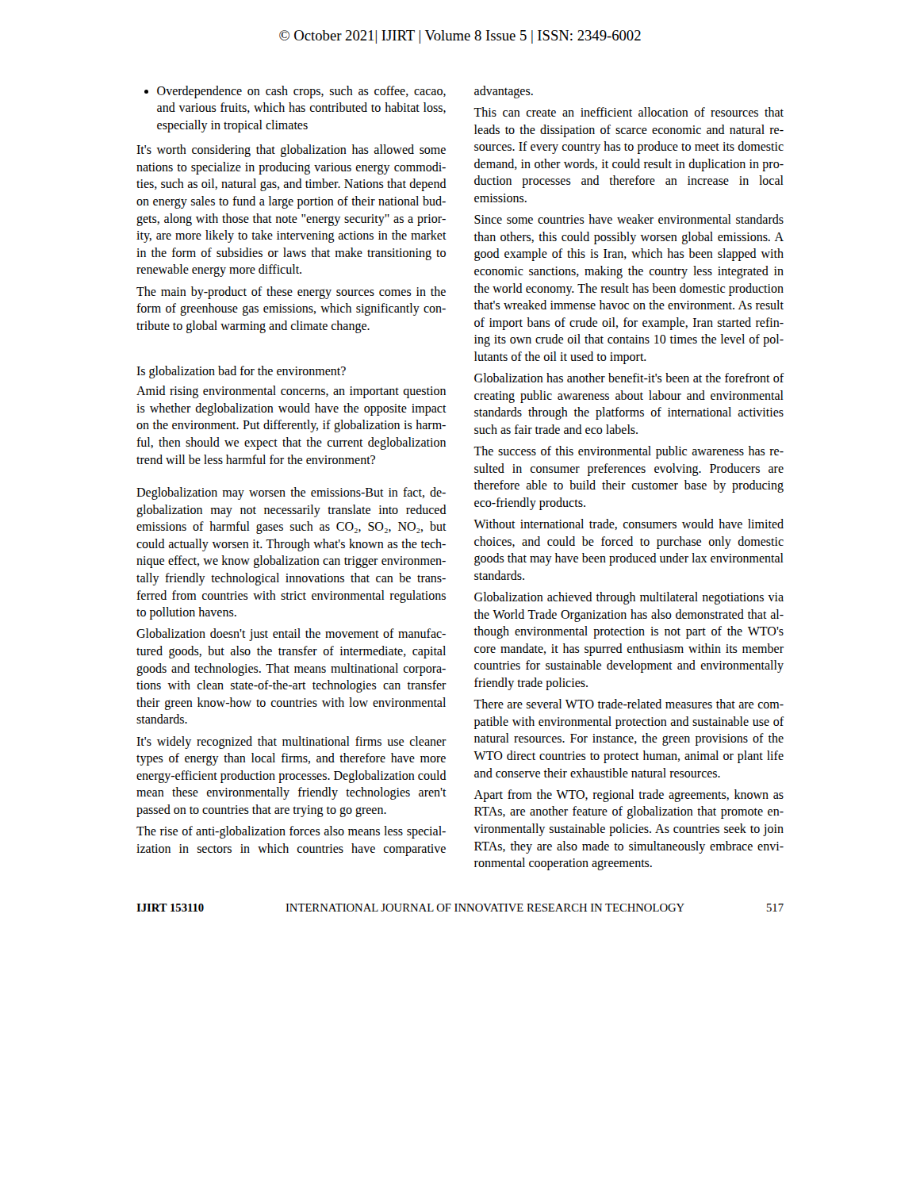© October 2021| IJIRT | Volume 8 Issue 5 | ISSN: 2349-6002
Overdependence on cash crops, such as coffee, cacao, and various fruits, which has contributed to habitat loss, especially in tropical climates
It's worth considering that globalization has allowed some nations to specialize in producing various energy commodities, such as oil, natural gas, and timber. Nations that depend on energy sales to fund a large portion of their national budgets, along with those that note "energy security" as a priority, are more likely to take intervening actions in the market in the form of subsidies or laws that make transitioning to renewable energy more difficult.
The main by-product of these energy sources comes in the form of greenhouse gas emissions, which significantly contribute to global warming and climate change.
Is globalization bad for the environment?
Amid rising environmental concerns, an important question is whether deglobalization would have the opposite impact on the environment. Put differently, if globalization is harmful, then should we expect that the current deglobalization trend will be less harmful for the environment?
Deglobalization may worsen the emissions-But in fact, deglobalization may not necessarily translate into reduced emissions of harmful gases such as CO₂, SO₂, NO₂, but could actually worsen it. Through what's known as the technique effect, we know globalization can trigger environmentally friendly technological innovations that can be transferred from countries with strict environmental regulations to pollution havens.
Globalization doesn't just entail the movement of manufactured goods, but also the transfer of intermediate, capital goods and technologies. That means multinational corporations with clean state-of-the-art technologies can transfer their green know-how to countries with low environmental standards.
It's widely recognized that multinational firms use cleaner types of energy than local firms, and therefore have more energy-efficient production processes. Deglobalization could mean these environmentally friendly technologies aren't passed on to countries that are trying to go green.
The rise of anti-globalization forces also means less specialization in sectors in which countries have comparative advantages.
This can create an inefficient allocation of resources that leads to the dissipation of scarce economic and natural resources. If every country has to produce to meet its domestic demand, in other words, it could result in duplication in production processes and therefore an increase in local emissions.
Since some countries have weaker environmental standards than others, this could possibly worsen global emissions. A good example of this is Iran, which has been slapped with economic sanctions, making the country less integrated in the world economy. The result has been domestic production that's wreaked immense havoc on the environment. As result of import bans of crude oil, for example, Iran started refining its own crude oil that contains 10 times the level of pollutants of the oil it used to import.
Globalization has another benefit-it's been at the forefront of creating public awareness about labour and environmental standards through the platforms of international activities such as fair trade and eco labels.
The success of this environmental public awareness has resulted in consumer preferences evolving. Producers are therefore able to build their customer base by producing eco-friendly products.
Without international trade, consumers would have limited choices, and could be forced to purchase only domestic goods that may have been produced under lax environmental standards.
Globalization achieved through multilateral negotiations via the World Trade Organization has also demonstrated that although environmental protection is not part of the WTO's core mandate, it has spurred enthusiasm within its member countries for sustainable development and environmentally friendly trade policies.
There are several WTO trade-related measures that are compatible with environmental protection and sustainable use of natural resources. For instance, the green provisions of the WTO direct countries to protect human, animal or plant life and conserve their exhaustible natural resources.
Apart from the WTO, regional trade agreements, known as RTAs, are another feature of globalization that promote environmentally sustainable policies. As countries seek to join RTAs, they are also made to simultaneously embrace environmental cooperation agreements.
IJIRT 153110 INTERNATIONAL JOURNAL OF INNOVATIVE RESEARCH IN TECHNOLOGY 517